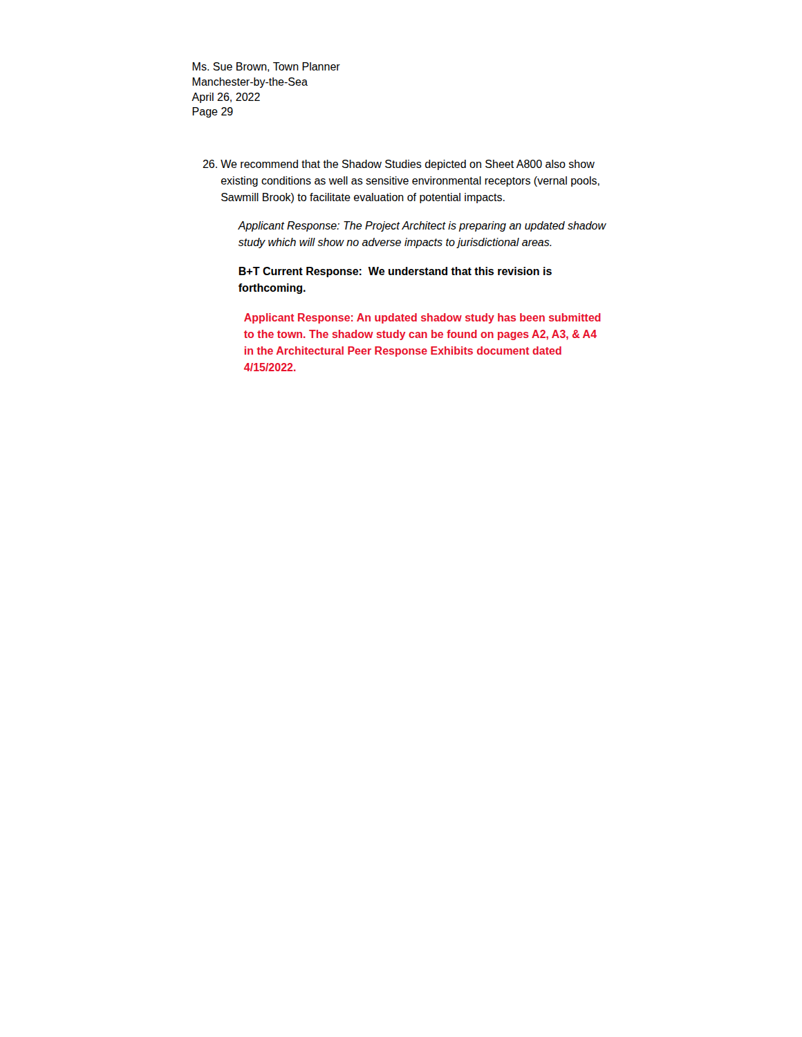Ms. Sue Brown, Town Planner
Manchester-by-the-Sea
April 26, 2022
Page 29
26.
We recommend that the Shadow Studies depicted on Sheet A800 also show existing conditions as well as sensitive environmental receptors (vernal pools, Sawmill Brook) to facilitate evaluation of potential impacts.
Applicant Response: The Project Architect is preparing an updated shadow study which will show no adverse impacts to jurisdictional areas.
B+T Current Response: We understand that this revision is forthcoming.
Applicant Response: An updated shadow study has been submitted to the town. The shadow study can be found on pages A2, A3, & A4 in the Architectural Peer Response Exhibits document dated 4/15/2022.